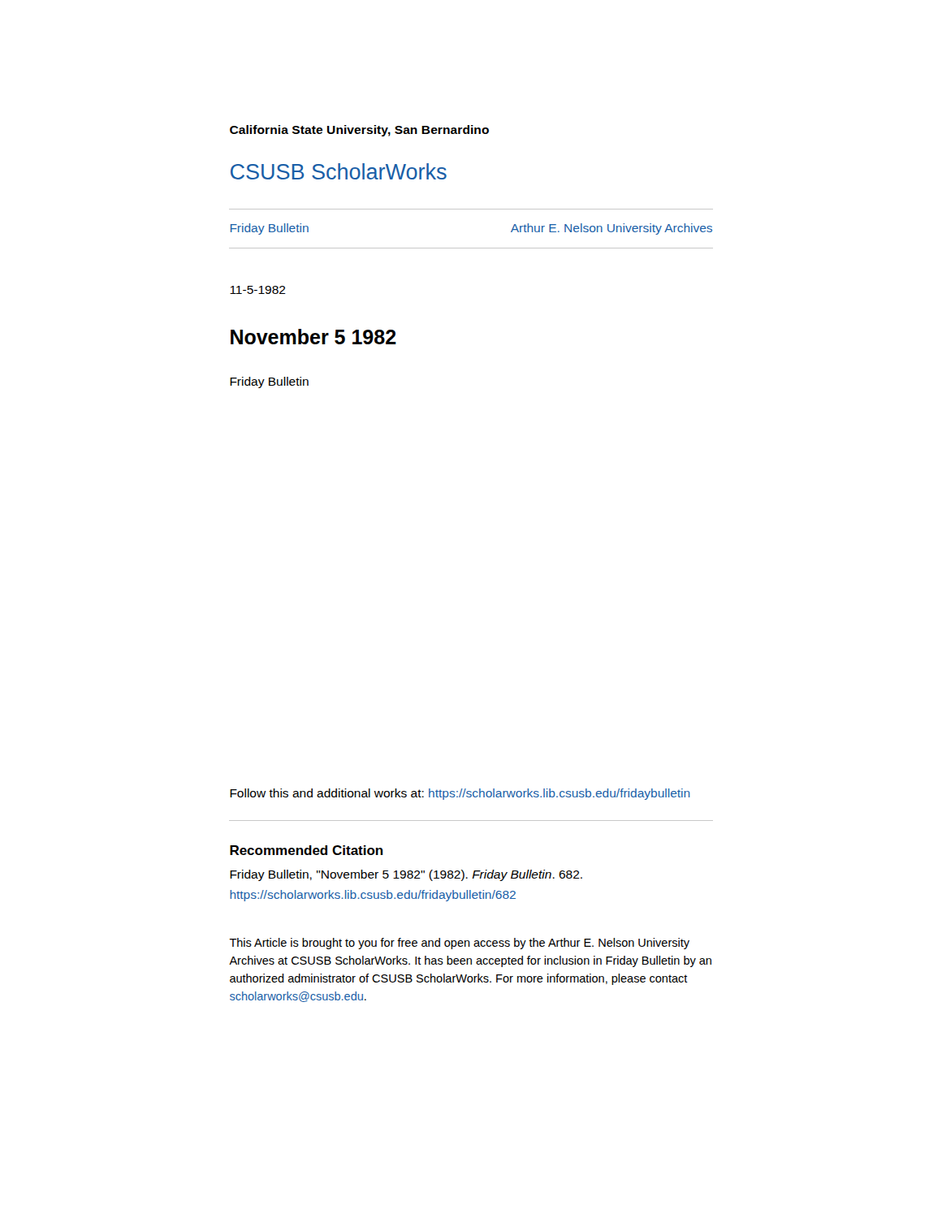California State University, San Bernardino
CSUSB ScholarWorks
Friday Bulletin
Arthur E. Nelson University Archives
11-5-1982
November 5 1982
Friday Bulletin
Follow this and additional works at: https://scholarworks.lib.csusb.edu/fridaybulletin
Recommended Citation
Friday Bulletin, "November 5 1982" (1982). Friday Bulletin. 682.
https://scholarworks.lib.csusb.edu/fridaybulletin/682
This Article is brought to you for free and open access by the Arthur E. Nelson University Archives at CSUSB ScholarWorks. It has been accepted for inclusion in Friday Bulletin by an authorized administrator of CSUSB ScholarWorks. For more information, please contact scholarworks@csusb.edu.